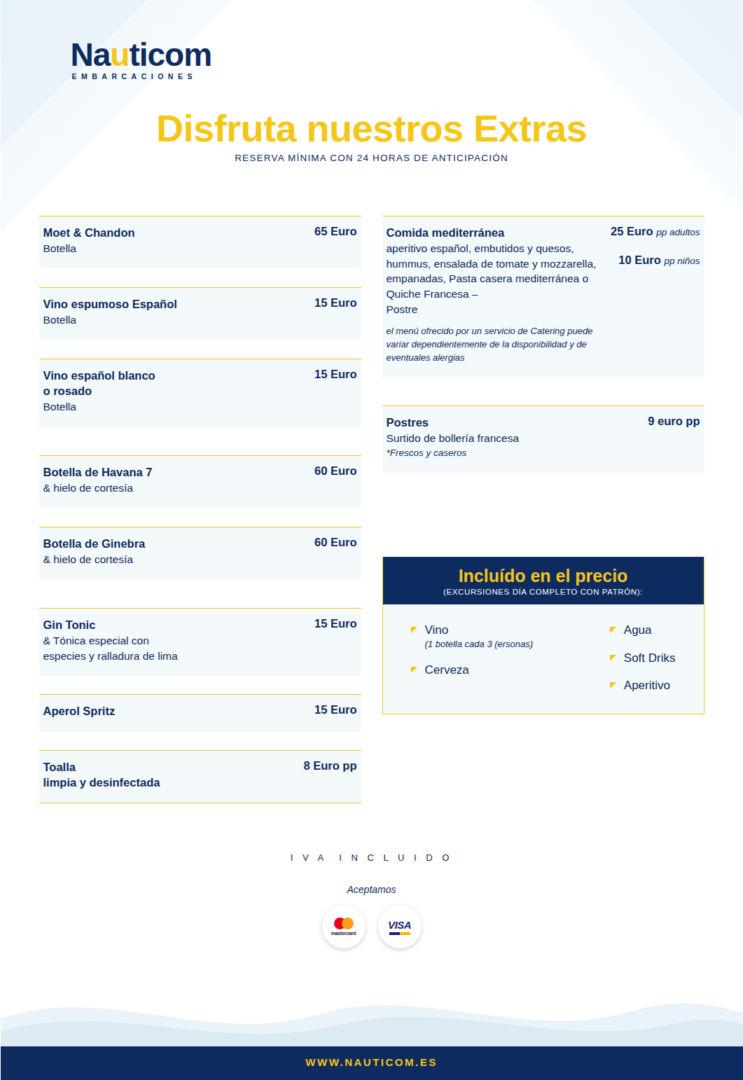Nauticom
EMBARCACIONES
Disfruta nuestros Extras
RESERVA MÍNIMA CON 24 HORAS DE ANTICIPACIÓN
Moet & Chandon
Botella
65 Euro
Vino espumoso Español
Botella
15 Euro
Vino español blanco
o rosado
Botella
15 Euro
Botella de Havana 7
& hielo de cortesía
60 Euro
Botella de Ginebra
& hielo de cortesía
60 Euro
Gin Tonic
& Tónica especial con
especies y ralladura de lima
15 Euro
Aperol Spritz
15 Euro
Toalla
limpia y desinfectada
8 Euro pp
Comida mediterránea
aperitivo español, embutidos y quesos, hummus, ensalada de tomate y mozzarella, empanadas, Pasta casera mediterránea o Quiche Francesa –
Postre
el menú ofrecido por un servicio de Catering puede variar dependientemente de la disponibilidad y de eventuales alergias
25 Euro pp adultos
10 Euro pp niños
Postres
Surtido de bollería francesa
*Frescos y caseros
9 euro pp
Incluído en el precio
(EXCURSIONES DÍA COMPLETO CON PATRÓN):
Vino(1 botella cada 3 (ersonas)
Cerveza
Agua
Soft Driks
Aperitivo
I V A I N C L U I D O
Aceptamos
mastercard
VISA
WWW.NAUTICOM.ES